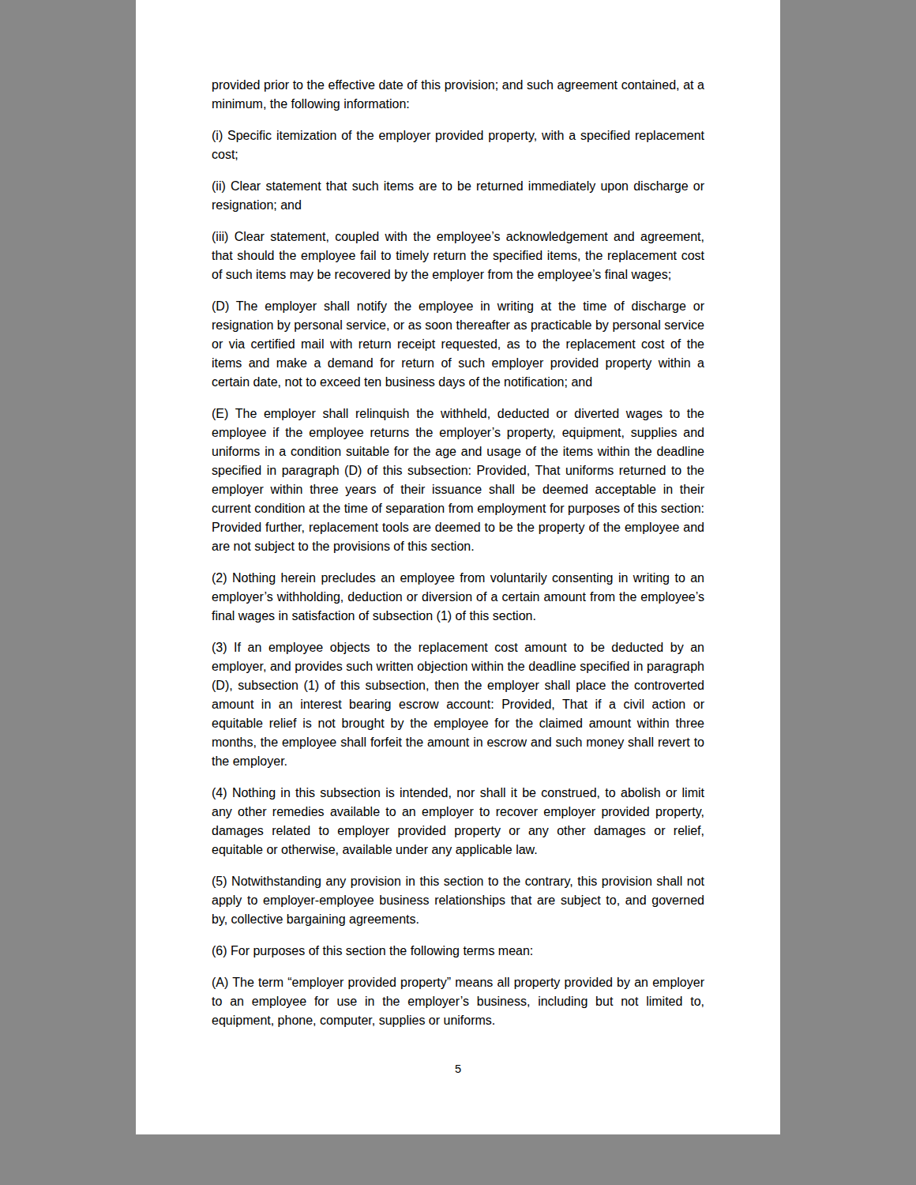provided prior to the effective date of this provision; and such agreement contained, at a minimum, the following information:
(i) Specific itemization of the employer provided property, with a specified replacement cost;
(ii) Clear statement that such items are to be returned immediately upon discharge or resignation; and
(iii) Clear statement, coupled with the employee’s acknowledgement and agreement, that should the employee fail to timely return the specified items, the replacement cost of such items may be recovered by the employer from the employee’s final wages;
(D) The employer shall notify the employee in writing at the time of discharge or resignation by personal service, or as soon thereafter as practicable by personal service or via certified mail with return receipt requested, as to the replacement cost of the items and make a demand for return of such employer provided property within a certain date, not to exceed ten business days of the notification; and
(E) The employer shall relinquish the withheld, deducted or diverted wages to the employee if the employee returns the employer’s property, equipment, supplies and uniforms in a condition suitable for the age and usage of the items within the deadline specified in paragraph (D) of this subsection: Provided, That uniforms returned to the employer within three years of their issuance shall be deemed acceptable in their current condition at the time of separation from employment for purposes of this section: Provided further, replacement tools are deemed to be the property of the employee and are not subject to the provisions of this section.
(2) Nothing herein precludes an employee from voluntarily consenting in writing to an employer’s withholding, deduction or diversion of a certain amount from the employee’s final wages in satisfaction of subsection (1) of this section.
(3) If an employee objects to the replacement cost amount to be deducted by an employer, and provides such written objection within the deadline specified in paragraph (D), subsection (1) of this subsection, then the employer shall place the controverted amount in an interest bearing escrow account: Provided, That if a civil action or equitable relief is not brought by the employee for the claimed amount within three months, the employee shall forfeit the amount in escrow and such money shall revert to the employer.
(4) Nothing in this subsection is intended, nor shall it be construed, to abolish or limit any other remedies available to an employer to recover employer provided property, damages related to employer provided property or any other damages or relief, equitable or otherwise, available under any applicable law.
(5) Notwithstanding any provision in this section to the contrary, this provision shall not apply to employer-employee business relationships that are subject to, and governed by, collective bargaining agreements.
(6) For purposes of this section the following terms mean:
(A) The term “employer provided property” means all property provided by an employer to an employee for use in the employer’s business, including but not limited to, equipment, phone, computer, supplies or uniforms.
5